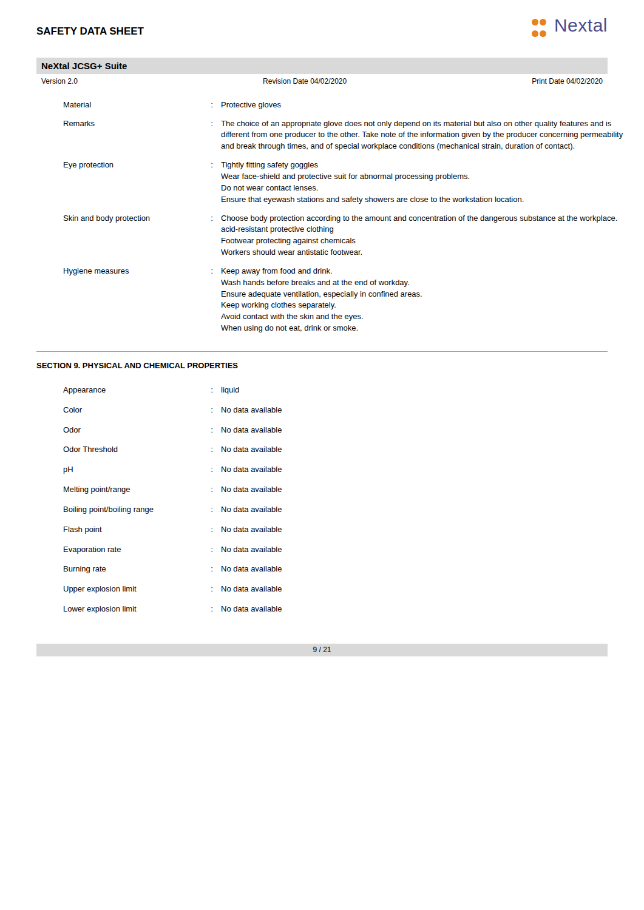Nextal
SAFETY DATA SHEET
NeXtal JCSG+ Suite
Version 2.0 Revision Date 04/02/2020 Print Date 04/02/2020
| Material | : | Protective gloves |
| Remarks | : | The choice of an appropriate glove does not only depend on its material but also on other quality features and is different from one producer to the other. Take note of the information given by the producer concerning permeability and break through times, and of special workplace conditions (mechanical strain, duration of contact). |
| Eye protection | : | Tightly fitting safety goggles Wear face-shield and protective suit for abnormal processing problems. Do not wear contact lenses. Ensure that eyewash stations and safety showers are close to the workstation location. |
| Skin and body protection | : | Choose body protection according to the amount and concentration of the dangerous substance at the workplace. acid-resistant protective clothing Footwear protecting against chemicals Workers should wear antistatic footwear. |
| Hygiene measures | : | Keep away from food and drink. Wash hands before breaks and at the end of workday. Ensure adequate ventilation, especially in confined areas. Keep working clothes separately. Avoid contact with the skin and the eyes. When using do not eat, drink or smoke. |
SECTION 9. PHYSICAL AND CHEMICAL PROPERTIES
| Appearance | : | liquid |
| Color | : | No data available |
| Odor | : | No data available |
| Odor Threshold | : | No data available |
| pH | : | No data available |
| Melting point/range | : | No data available |
| Boiling point/boiling range | : | No data available |
| Flash point | : | No data available |
| Evaporation rate | : | No data available |
| Burning rate | : | No data available |
| Upper explosion limit | : | No data available |
| Lower explosion limit | : | No data available |
9 / 21